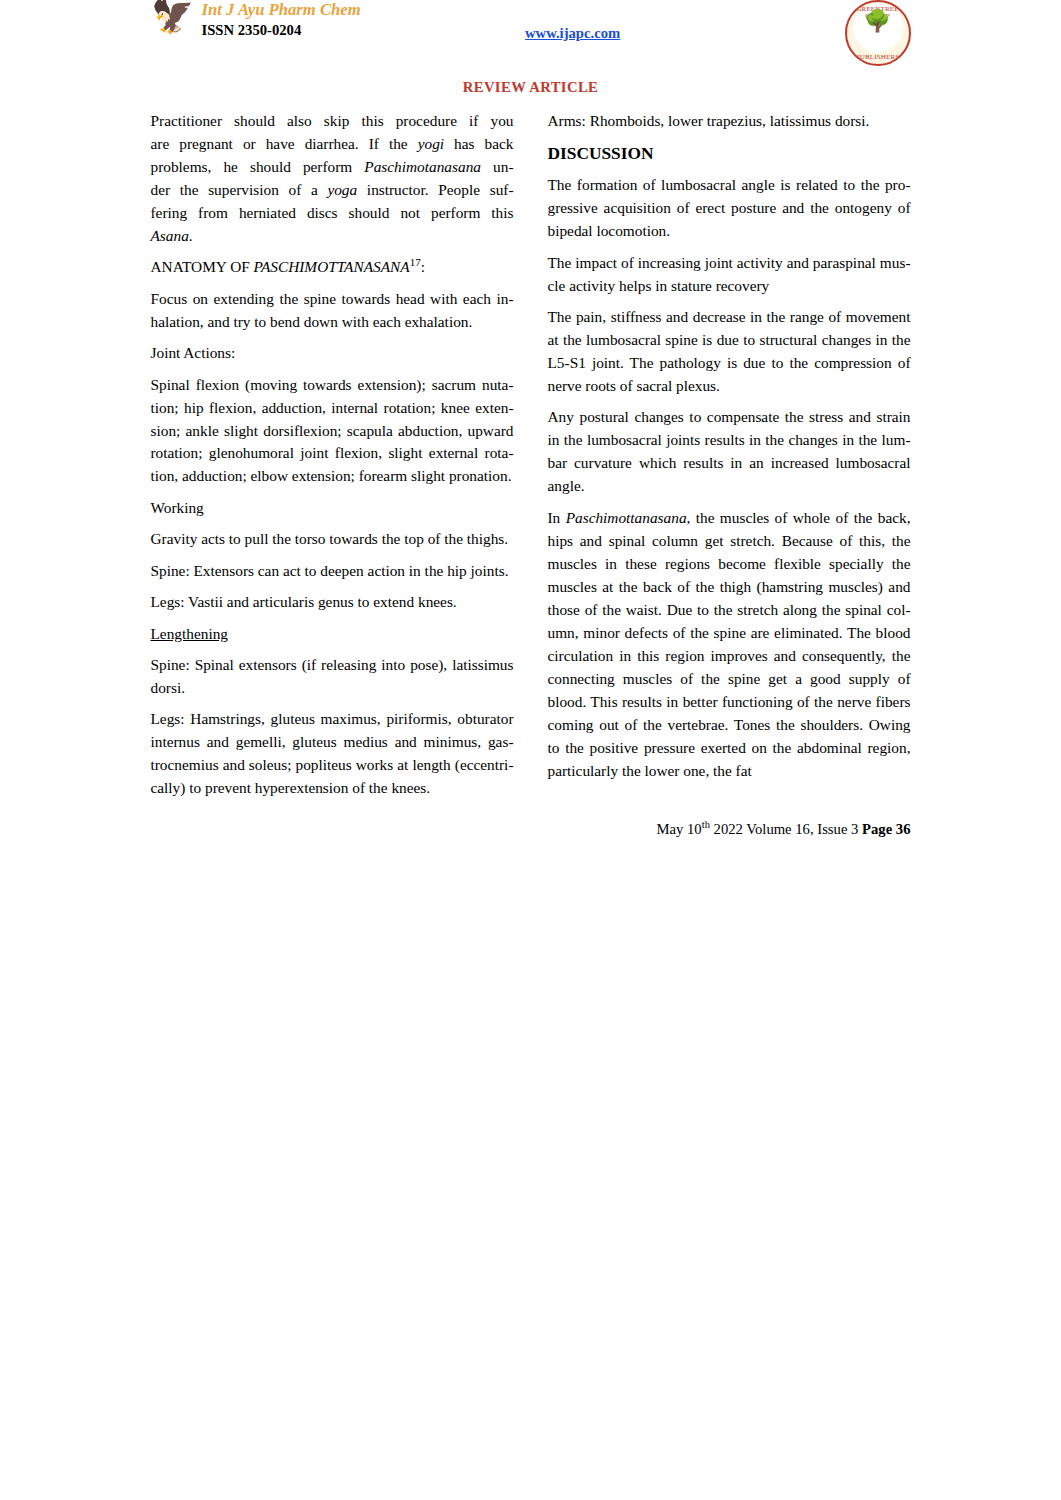🦅
Int J Ayu Pharm Chem
ISSN 2350-0204
www.ijapc.com
GREENTREE GROUP 🌳 PUBLISHERS
REVIEW ARTICLE
Practitioner should also skip this procedure if you are pregnant or have diarrhea. If the yogi has back problems, he should perform Paschimotanasana under the supervision of a yoga instructor. People suffering from herniated discs should not perform this Asana.
ANATOMY OF PASCHIMOTTANASANA17:
Focus on extending the spine towards head with each inhalation, and try to bend down with each exhalation.
Joint Actions:
Spinal flexion (moving towards extension); sacrum nutation; hip flexion, adduction, internal rotation; knee extension; ankle slight dorsiflexion; scapula abduction, upward rotation; glenohumoral joint flexion, slight external rotation, adduction; elbow extension; forearm slight pronation.
Working
Gravity acts to pull the torso towards the top of the thighs.
Spine: Extensors can act to deepen action in the hip joints.
Legs: Vastii and articularis genus to extend knees.
Lengthening
Spine: Spinal extensors (if releasing into pose), latissimus dorsi.
Legs: Hamstrings, gluteus maximus, piriformis, obturator internus and gemelli, gluteus medius and minimus, gastrocnemius and soleus; popliteus works at length (eccentrically) to prevent hyperextension of the knees.
Arms: Rhomboids, lower trapezius, latissimus dorsi.
DISCUSSION
The formation of lumbosacral angle is related to the progressive acquisition of erect posture and the ontogeny of bipedal locomotion.
The impact of increasing joint activity and paraspinal muscle activity helps in stature recovery
The pain, stiffness and decrease in the range of movement at the lumbosacral spine is due to structural changes in the L5-S1 joint. The pathology is due to the compression of nerve roots of sacral plexus.
Any postural changes to compensate the stress and strain in the lumbosacral joints results in the changes in the lumbar curvature which results in an increased lumbosacral angle.
In Paschimottanasana, the muscles of whole of the back, hips and spinal column get stretch. Because of this, the muscles in these regions become flexible specially the muscles at the back of the thigh (hamstring muscles) and those of the waist. Due to the stretch along the spinal column, minor defects of the spine are eliminated. The blood circulation in this region improves and consequently, the connecting muscles of the spine get a good supply of blood. This results in better functioning of the nerve fibers coming out of the vertebrae. Tones the shoulders. Owing to the positive pressure exerted on the abdominal region, particularly the lower one, the fat
May 10th 2022 Volume 16, Issue 3 Page 36